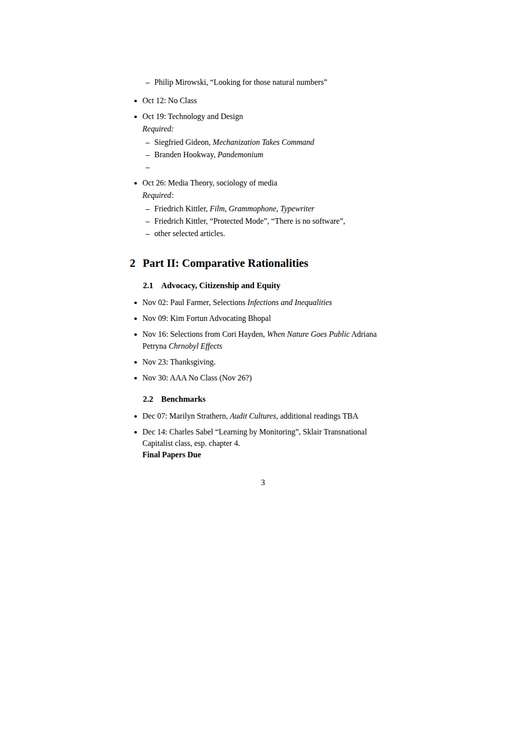Philip Mirowski, “Looking for those natural numbers”
Oct 12: No Class
Oct 19: Technology and Design
Required:
Siegfried Gideon, Mechanization Takes Command
Branden Hookway, Pandemonium
Oct 26: Media Theory, sociology of media
Required:
Friedrich Kittler, Film, Grammophone, Typewriter
Friedrich Kittler, “Protected Mode”, “There is no software”,
other selected articles.
2 Part II: Comparative Rationalities
2.1 Advocacy, Citizenship and Equity
Nov 02: Paul Farmer, Selections Infections and Inequalities
Nov 09: Kim Fortun Advocating Bhopal
Nov 16: Selections from Cori Hayden, When Nature Goes Public Adriana Petryna Chrnobyl Effects
Nov 23: Thanksgiving.
Nov 30: AAA No Class (Nov 26?)
2.2 Benchmarks
Dec 07: Marilyn Strathern, Audit Cultures, additional readings TBA
Dec 14: Charles Sabel “Learning by Monitoring”, Sklair Transnational Capitalist class, esp. chapter 4.
Final Papers Due
3